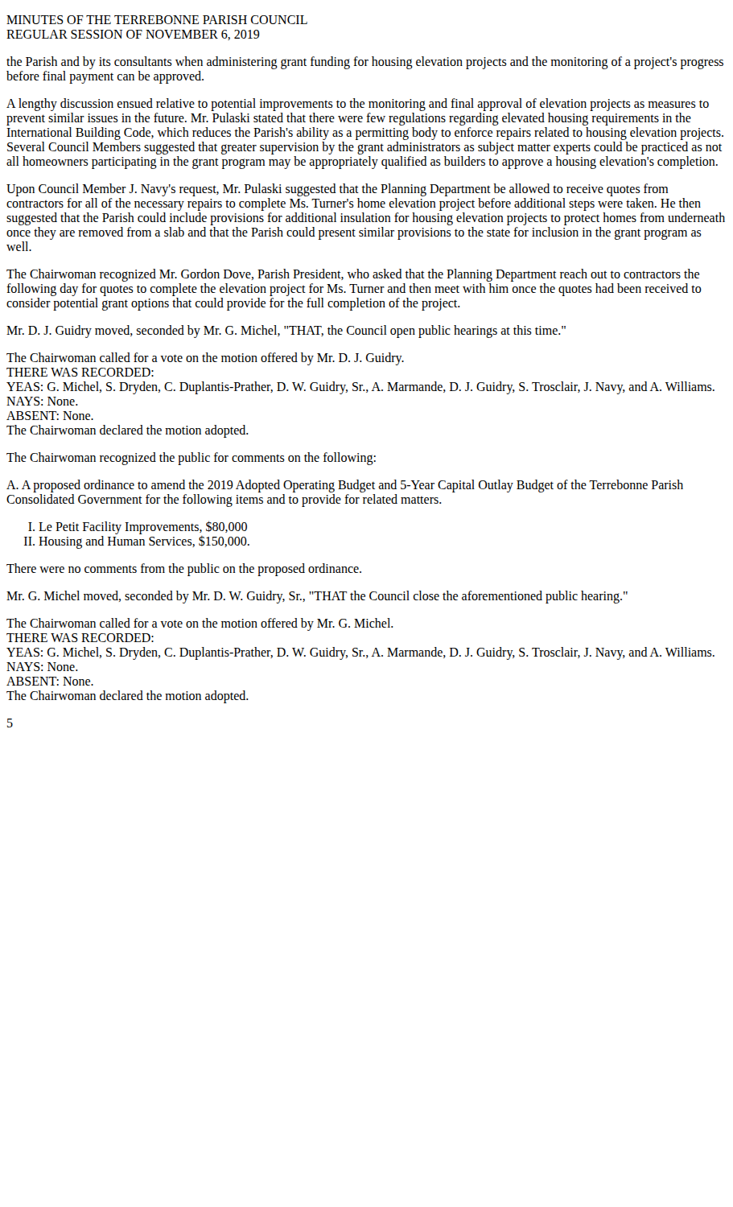MINUTES OF THE TERREBONNE PARISH COUNCIL
REGULAR SESSION OF NOVEMBER 6, 2019
the Parish and by its consultants when administering grant funding for housing elevation projects and the monitoring of a project's progress before final payment can be approved.
A lengthy discussion ensued relative to potential improvements to the monitoring and final approval of elevation projects as measures to prevent similar issues in the future. Mr. Pulaski stated that there were few regulations regarding elevated housing requirements in the International Building Code, which reduces the Parish's ability as a permitting body to enforce repairs related to housing elevation projects. Several Council Members suggested that greater supervision by the grant administrators as subject matter experts could be practiced as not all homeowners participating in the grant program may be appropriately qualified as builders to approve a housing elevation's completion.
Upon Council Member J. Navy's request, Mr. Pulaski suggested that the Planning Department be allowed to receive quotes from contractors for all of the necessary repairs to complete Ms. Turner's home elevation project before additional steps were taken. He then suggested that the Parish could include provisions for additional insulation for housing elevation projects to protect homes from underneath once they are removed from a slab and that the Parish could present similar provisions to the state for inclusion in the grant program as well.
The Chairwoman recognized Mr. Gordon Dove, Parish President, who asked that the Planning Department reach out to contractors the following day for quotes to complete the elevation project for Ms. Turner and then meet with him once the quotes had been received to consider potential grant options that could provide for the full completion of the project.
Mr. D. J. Guidry moved, seconded by Mr. G. Michel, "THAT, the Council open public hearings at this time."
The Chairwoman called for a vote on the motion offered by Mr. D. J. Guidry.
THERE WAS RECORDED:
YEAS: G. Michel, S. Dryden, C. Duplantis-Prather, D. W. Guidry, Sr., A. Marmande, D. J. Guidry, S. Trosclair, J. Navy, and A. Williams.
NAYS: None.
ABSENT: None.
The Chairwoman declared the motion adopted.
The Chairwoman recognized the public for comments on the following:
A. A proposed ordinance to amend the 2019 Adopted Operating Budget and 5-Year Capital Outlay Budget of the Terrebonne Parish Consolidated Government for the following items and to provide for related matters.
Le Petit Facility Improvements, $80,000
Housing and Human Services, $150,000.
There were no comments from the public on the proposed ordinance.
Mr. G. Michel moved, seconded by Mr. D. W. Guidry, Sr., "THAT the Council close the aforementioned public hearing."
The Chairwoman called for a vote on the motion offered by Mr. G. Michel.
THERE WAS RECORDED:
YEAS: G. Michel, S. Dryden, C. Duplantis-Prather, D. W. Guidry, Sr., A. Marmande, D. J. Guidry, S. Trosclair, J. Navy, and A. Williams.
NAYS: None.
ABSENT: None.
The Chairwoman declared the motion adopted.
5